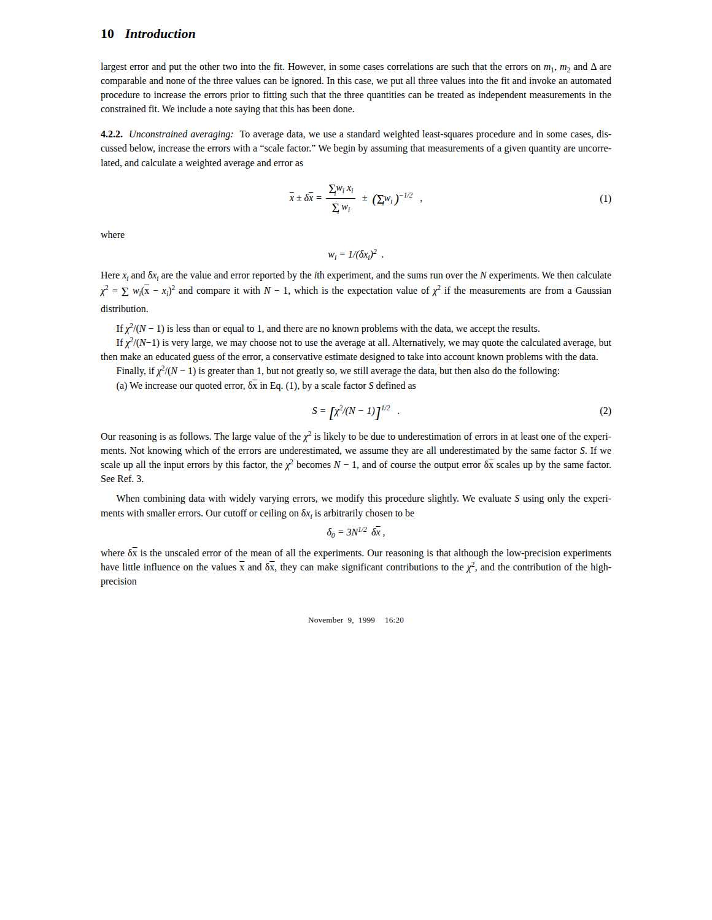10 Introduction
largest error and put the other two into the fit. However, in some cases correlations are such that the errors on m1, m2 and Δ are comparable and none of the three values can be ignored. In this case, we put all three values into the fit and invoke an automated procedure to increase the errors prior to fitting such that the three quantities can be treated as independent measurements in the constrained fit. We include a note saying that this has been done.
4.2.2. Unconstrained averaging: To average data, we use a standard weighted least-squares procedure and in some cases, discussed below, increase the errors with a “scale factor.” We begin by assuming that measurements of a given quantity are uncorrelated, and calculate a weighted average and error as
x ± δx = Σiwi xi Σi wi ± (Σiwi )−1/2 , (1)
where
wi = 1/(δxi)2 .
Here xi and δxi are the value and error reported by the ith experiment, and the sums run over the N experiments. We then calculate χ2 = Σ wi(x − xi)2 and compare it with N − 1, which is the expectation value of χ2 if the measurements are from a Gaussian distribution.
If χ2/(N − 1) is less than or equal to 1, and there are no known problems with the data, we accept the results.
If χ2/(N−1) is very large, we may choose not to use the average at all. Alternatively, we may quote the calculated average, but then make an educated guess of the error, a conservative estimate designed to take into account known problems with the data.
Finally, if χ2/(N − 1) is greater than 1, but not greatly so, we still average the data, but then also do the following:
(a) We increase our quoted error, δx in Eq. (1), by a scale factor S defined as
S = [χ2/(N − 1)]1/2 . (2)
Our reasoning is as follows. The large value of the χ2 is likely to be due to underestimation of errors in at least one of the experiments. Not knowing which of the errors are underestimated, we assume they are all underestimated by the same factor S. If we scale up all the input errors by this factor, the χ2 becomes N − 1, and of course the output error δx scales up by the same factor. See Ref. 3.
When combining data with widely varying errors, we modify this procedure slightly. We evaluate S using only the experiments with smaller errors. Our cutoff or ceiling on δxi is arbitrarily chosen to be
δ0 = 3N1/2  δx ,
where δx is the unscaled error of the mean of all the experiments. Our reasoning is that although the low-precision experiments have little influence on the values x and δx, they can make significant contributions to the χ2, and the contribution of the high-precision
November 9, 199916:20